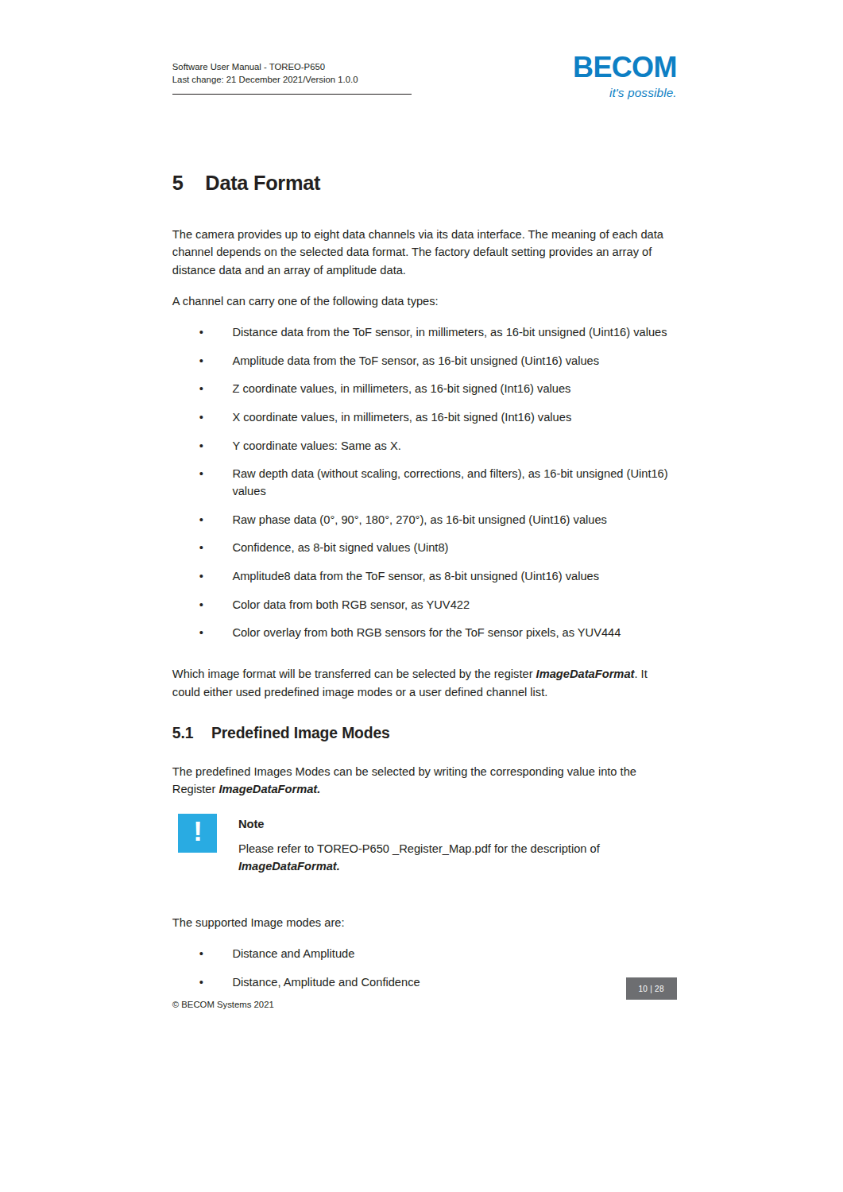Software User Manual - TOREO-P650
Last change: 21 December 2021/Version 1.0.0
BECOM
it's possible.
5 Data Format
The camera provides up to eight data channels via its data interface. The meaning of each data channel depends on the selected data format. The factory default setting provides an array of distance data and an array of amplitude data.
A channel can carry one of the following data types:
Distance data from the ToF sensor, in millimeters, as 16-bit unsigned (Uint16) values
Amplitude data from the ToF sensor, as 16-bit unsigned (Uint16) values
Z coordinate values, in millimeters, as 16-bit signed (Int16) values
X coordinate values, in millimeters, as 16-bit signed (Int16) values
Y coordinate values: Same as X.
Raw depth data (without scaling, corrections, and filters), as 16-bit unsigned (Uint16) values
Raw phase data (0°, 90°, 180°, 270°), as 16-bit unsigned (Uint16) values
Confidence, as 8-bit signed values (Uint8)
Amplitude8 data from the ToF sensor, as 8-bit unsigned (Uint16) values
Color data from both RGB sensor, as YUV422
Color overlay from both RGB sensors for the ToF sensor pixels, as YUV444
Which image format will be transferred can be selected by the register ImageDataFormat. It could either used predefined image modes or a user defined channel list.
5.1 Predefined Image Modes
The predefined Images Modes can be selected by writing the corresponding value into the Register ImageDataFormat.
!
Note
Please refer to TOREO-P650 _Register_Map.pdf for the description of ImageDataFormat.
The supported Image modes are:
Distance and Amplitude
Distance, Amplitude and Confidence
© BECOM Systems 2021
10 | 28